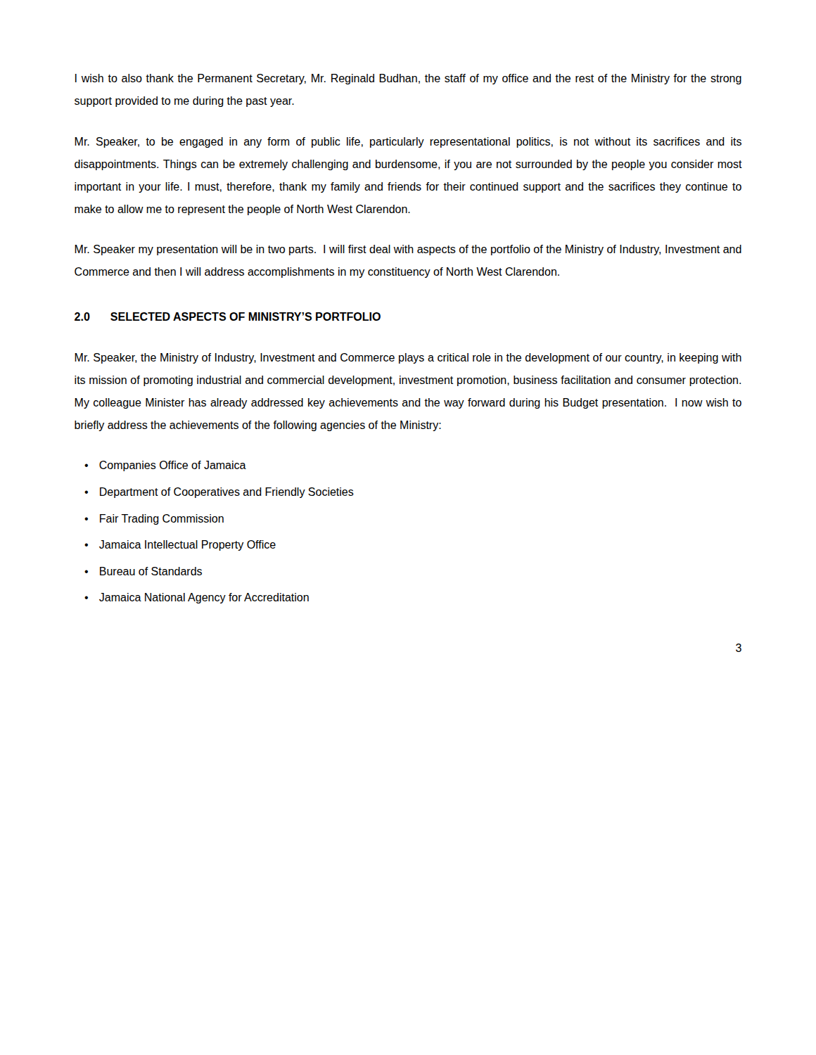I wish to also thank the Permanent Secretary, Mr. Reginald Budhan, the staff of my office and the rest of the Ministry for the strong support provided to me during the past year.
Mr. Speaker, to be engaged in any form of public life, particularly representational politics, is not without its sacrifices and its disappointments. Things can be extremely challenging and burdensome, if you are not surrounded by the people you consider most important in your life. I must, therefore, thank my family and friends for their continued support and the sacrifices they continue to make to allow me to represent the people of North West Clarendon.
Mr. Speaker my presentation will be in two parts. I will first deal with aspects of the portfolio of the Ministry of Industry, Investment and Commerce and then I will address accomplishments in my constituency of North West Clarendon.
2.0 SELECTED ASPECTS OF MINISTRY’S PORTFOLIO
Mr. Speaker, the Ministry of Industry, Investment and Commerce plays a critical role in the development of our country, in keeping with its mission of promoting industrial and commercial development, investment promotion, business facilitation and consumer protection. My colleague Minister has already addressed key achievements and the way forward during his Budget presentation. I now wish to briefly address the achievements of the following agencies of the Ministry:
Companies Office of Jamaica
Department of Cooperatives and Friendly Societies
Fair Trading Commission
Jamaica Intellectual Property Office
Bureau of Standards
Jamaica National Agency for Accreditation
3